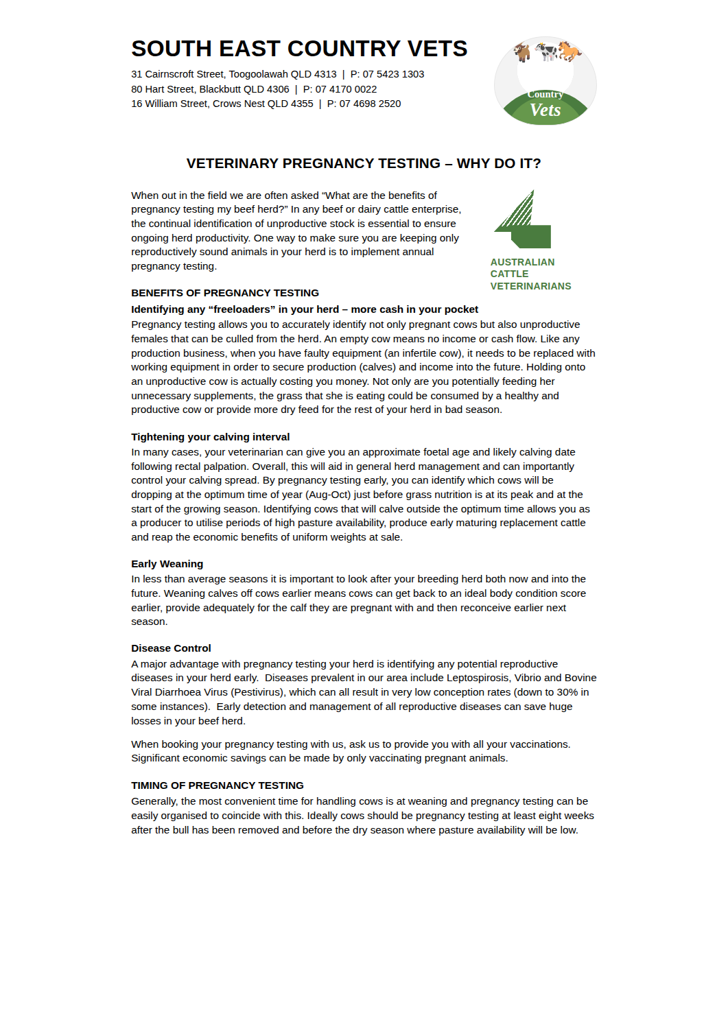SOUTH EAST COUNTRY VETS
31 Cairnscroft Street, Toogoolawah QLD 4313 | P: 07 5423 1303
80 Hart Street, Blackbutt QLD 4306 | P: 07 4170 0022
16 William Street, Crows Nest QLD 4355 | P: 07 4698 2520
🐐🐄🐎
South East
Country
Vets
VETERINARY PREGNANCY TESTING – WHY DO IT?
AUSTRALIAN
CATTLE
VETERINARIANS
When out in the field we are often asked “What are the benefits of pregnancy testing my beef herd?” In any beef or dairy cattle enterprise, the continual identification of unproductive stock is essential to ensure ongoing herd productivity. One way to make sure you are keeping only reproductively sound animals in your herd is to implement annual pregnancy testing.
BENEFITS OF PREGNANCY TESTING
Identifying any “freeloaders” in your herd – more cash in your pocket
Pregnancy testing allows you to accurately identify not only pregnant cows but also unproductive females that can be culled from the herd. An empty cow means no income or cash flow. Like any production business, when you have faulty equipment (an infertile cow), it needs to be replaced with working equipment in order to secure production (calves) and income into the future. Holding onto an unproductive cow is actually costing you money. Not only are you potentially feeding her unnecessary supplements, the grass that she is eating could be consumed by a healthy and productive cow or provide more dry feed for the rest of your herd in bad season.
Tightening your calving interval
In many cases, your veterinarian can give you an approximate foetal age and likely calving date following rectal palpation. Overall, this will aid in general herd management and can importantly control your calving spread. By pregnancy testing early, you can identify which cows will be dropping at the optimum time of year (Aug-Oct) just before grass nutrition is at its peak and at the start of the growing season. Identifying cows that will calve outside the optimum time allows you as a producer to utilise periods of high pasture availability, produce early maturing replacement cattle and reap the economic benefits of uniform weights at sale.
Early Weaning
In less than average seasons it is important to look after your breeding herd both now and into the future. Weaning calves off cows earlier means cows can get back to an ideal body condition score earlier, provide adequately for the calf they are pregnant with and then reconceive earlier next season.
Disease Control
A major advantage with pregnancy testing your herd is identifying any potential reproductive diseases in your herd early. Diseases prevalent in our area include Leptospirosis, Vibrio and Bovine Viral Diarrhoea Virus (Pestivirus), which can all result in very low conception rates (down to 30% in some instances). Early detection and management of all reproductive diseases can save huge losses in your beef herd.
When booking your pregnancy testing with us, ask us to provide you with all your vaccinations. Significant economic savings can be made by only vaccinating pregnant animals.
TIMING OF PREGNANCY TESTING
Generally, the most convenient time for handling cows is at weaning and pregnancy testing can be easily organised to coincide with this. Ideally cows should be pregnancy testing at least eight weeks after the bull has been removed and before the dry season where pasture availability will be low.